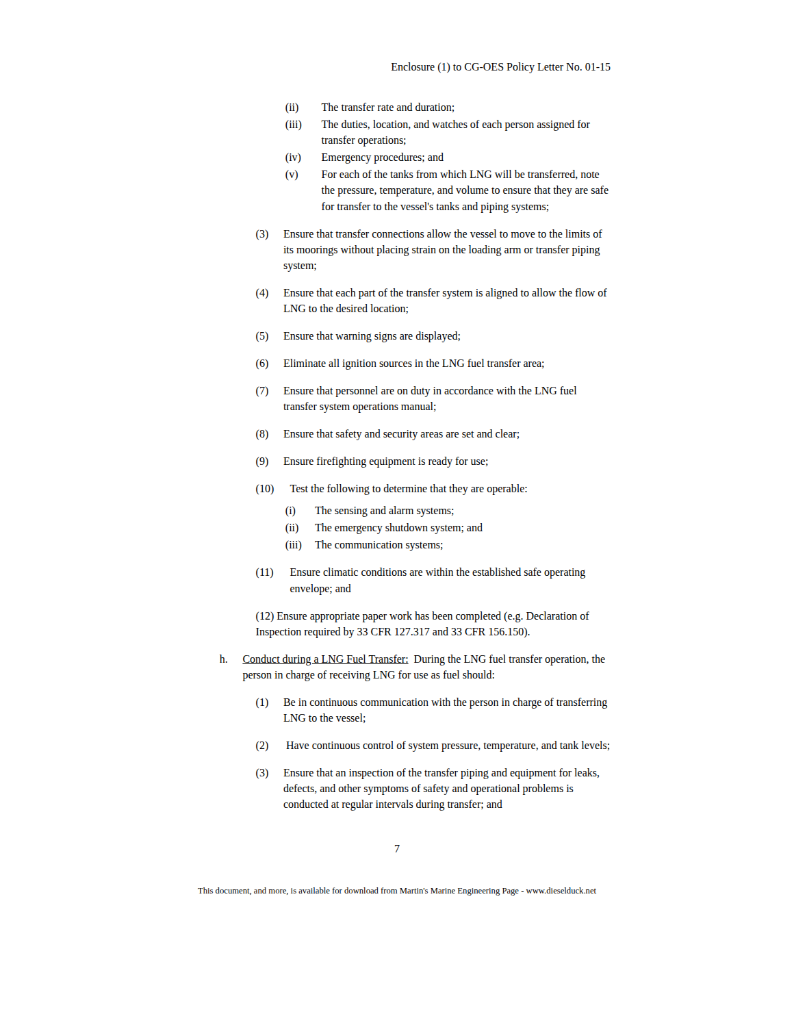Enclosure (1) to CG-OES Policy Letter No. 01-15
(ii) The transfer rate and duration;
(iii) The duties, location, and watches of each person assigned for transfer operations;
(iv) Emergency procedures; and
(v) For each of the tanks from which LNG will be transferred, note the pressure, temperature, and volume to ensure that they are safe for transfer to the vessel's tanks and piping systems;
(3) Ensure that transfer connections allow the vessel to move to the limits of its moorings without placing strain on the loading arm or transfer piping system;
(4) Ensure that each part of the transfer system is aligned to allow the flow of LNG to the desired location;
(5) Ensure that warning signs are displayed;
(6) Eliminate all ignition sources in the LNG fuel transfer area;
(7) Ensure that personnel are on duty in accordance with the LNG fuel transfer system operations manual;
(8) Ensure that safety and security areas are set and clear;
(9) Ensure firefighting equipment is ready for use;
(10) Test the following to determine that they are operable:
(i) The sensing and alarm systems;
(ii) The emergency shutdown system; and
(iii) The communication systems;
(11) Ensure climatic conditions are within the established safe operating envelope; and
(12) Ensure appropriate paper work has been completed (e.g. Declaration of Inspection required by 33 CFR 127.317 and 33 CFR 156.150).
h. Conduct during a LNG Fuel Transfer: During the LNG fuel transfer operation, the person in charge of receiving LNG for use as fuel should:
(1) Be in continuous communication with the person in charge of transferring LNG to the vessel;
(2) Have continuous control of system pressure, temperature, and tank levels;
(3) Ensure that an inspection of the transfer piping and equipment for leaks, defects, and other symptoms of safety and operational problems is conducted at regular intervals during transfer; and
7
This document, and more, is available for download from Martin's Marine Engineering Page - www.dieselduck.net